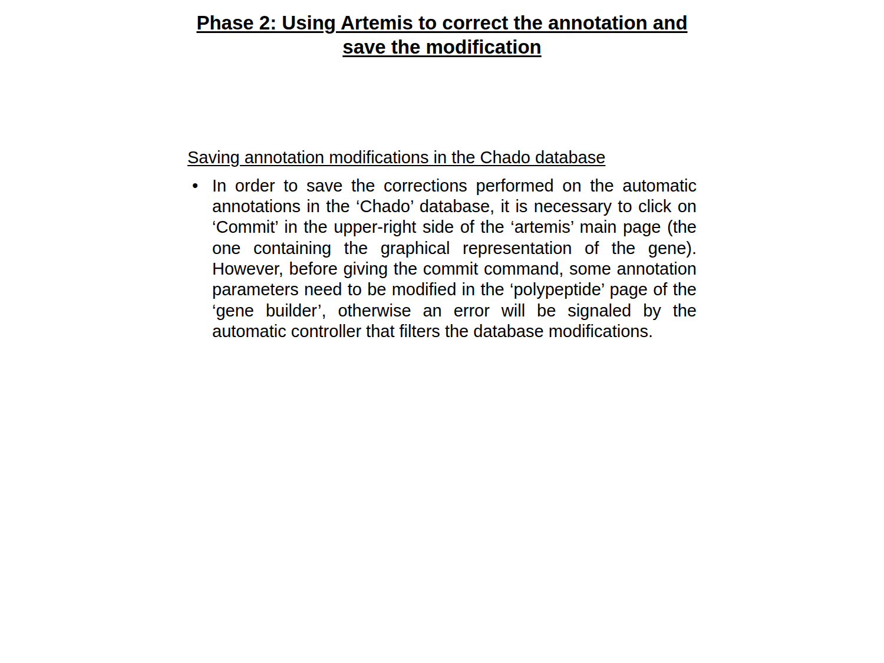Phase 2: Using Artemis to correct the annotation and save the modification
Saving annotation modifications in the Chado database
In order to save the corrections performed on the automatic annotations in the ‘Chado’ database, it is necessary to click on ‘Commit’ in the upper-right side of the ‘artemis’ main page (the one containing the graphical representation of the gene). However, before giving the commit command, some annotation parameters need to be modified in the ‘polypeptide’ page of the ‘gene builder’, otherwise an error will be signaled by the automatic controller that filters the database modifications.